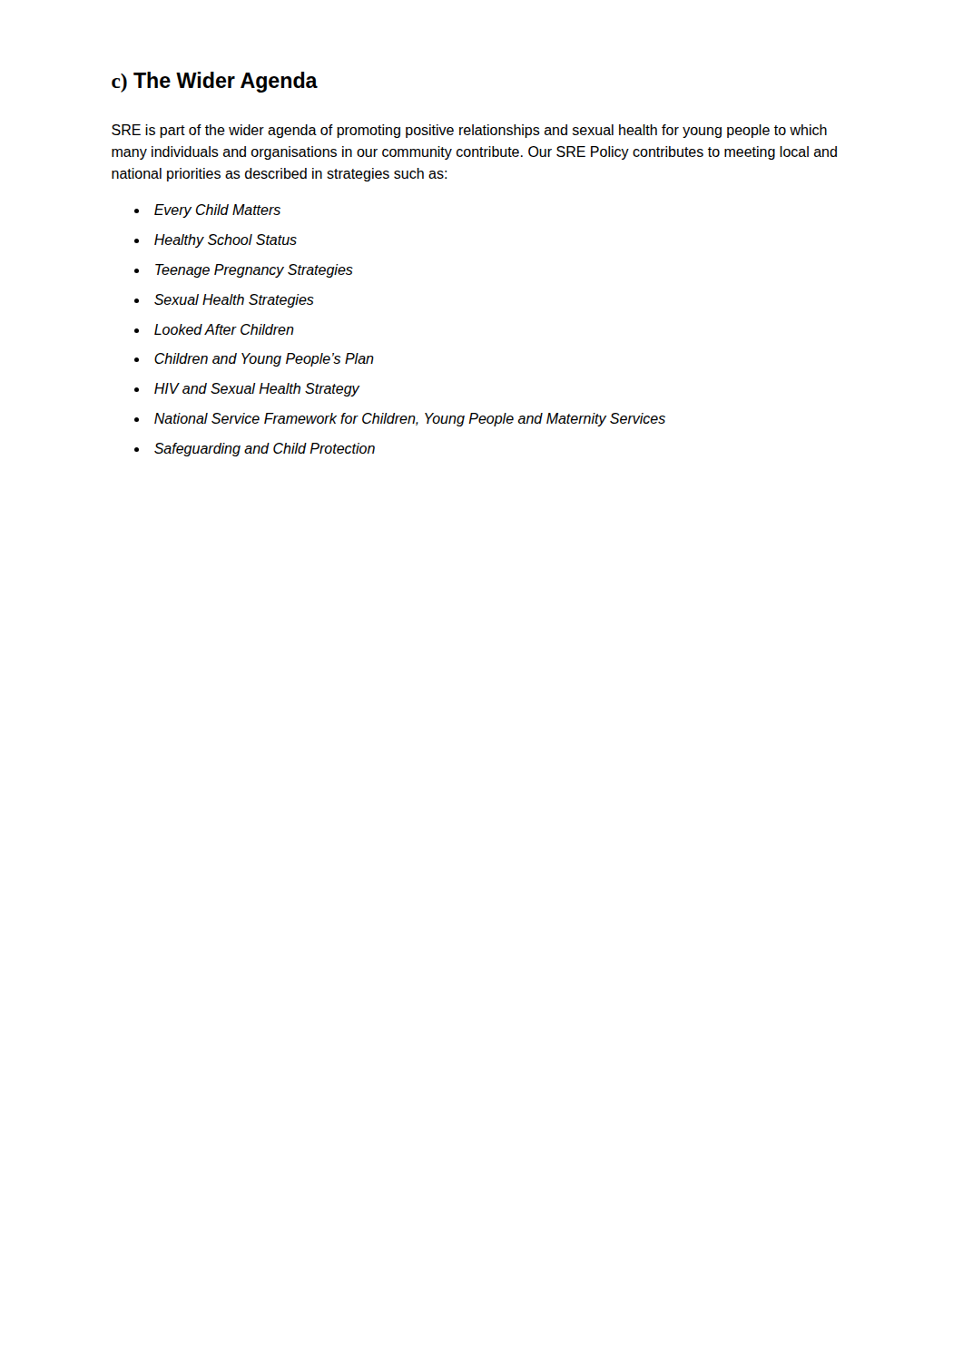c) The Wider Agenda
SRE is part of the wider agenda of promoting positive relationships and sexual health for young people to which many individuals and organisations in our community contribute. Our SRE Policy contributes to meeting local and national priorities as described in strategies such as:
Every Child Matters
Healthy School Status
Teenage Pregnancy Strategies
Sexual Health Strategies
Looked After Children
Children and Young People’s Plan
HIV and Sexual Health Strategy
National Service Framework for Children, Young People and Maternity Services
Safeguarding and Child Protection